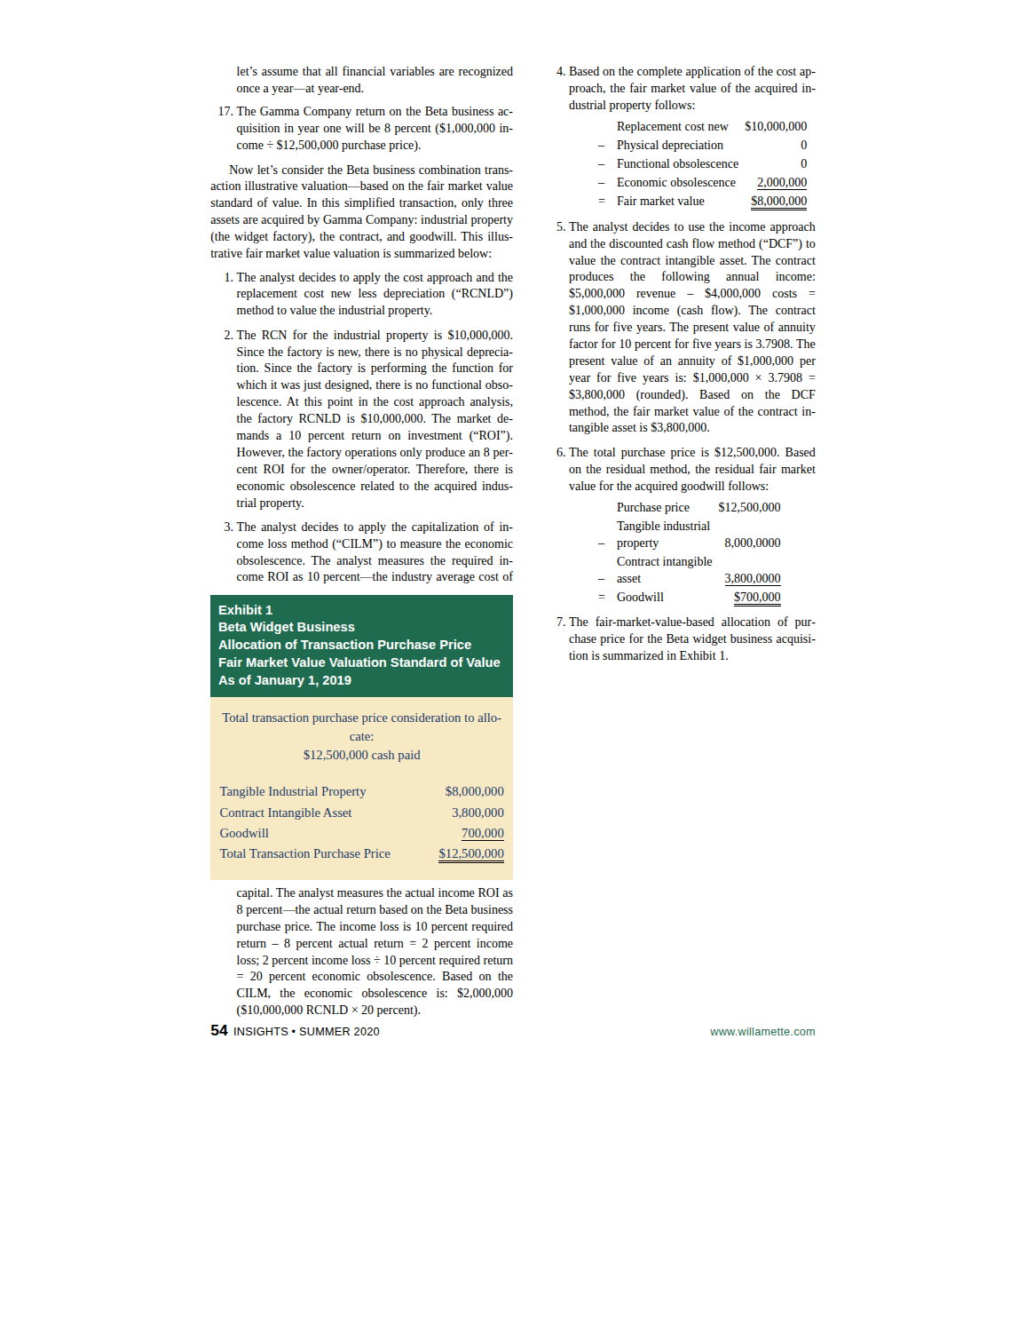let’s assume that all financial variables are recognized once a year—at year-end.
The Gamma Company return on the Beta business acquisition in year one will be 8 percent ($1,000,000 income ÷ $12,500,000 purchase price).
Now let’s consider the Beta business combination transaction illustrative valuation—based on the fair market value standard of value. In this simplified transaction, only three assets are acquired by Gamma Company: industrial property (the widget factory), the contract, and goodwill. This illustrative fair market value valuation is summarized below:
The analyst decides to apply the cost approach and the replacement cost new less depreciation (“RCNLD”) method to value the industrial property.
The RCN for the industrial property is $10,000,000. Since the factory is new, there is no physical depreciation. Since the factory is performing the function for which it was just designed, there is no functional obsolescence. At this point in the cost approach analysis, the factory RCNLD is $10,000,000. The market demands a 10 percent return on investment (“ROI”). However, the factory operations only produce an 8 percent ROI for the owner/operator. Therefore, there is economic obsolescence related to the acquired industrial property.
The analyst decides to apply the capitalization of income loss method (“CILM”) to measure the economic obsolescence. The analyst measures the required income
Exhibit 1
Beta Widget Business
Allocation of Transaction Purchase Price
Fair Market Value Valuation Standard of Value
As of January 1, 2019
Total transaction purchase price consideration to allocate:
$12,500,000 cash paid
| Tangible Industrial Property | $8,000,000 |
| Contract Intangible Asset | 3,800,000 |
| Goodwill | 700,000 |
| Total Transaction Purchase Price | $12,500,000 |
ROI as 10 percent—the industry average cost of capital. The analyst measures the actual income ROI as 8 percent—the actual return based on the Beta business purchase price. The income loss is 10 percent required return – 8 percent actual return = 2 percent income loss; 2 percent income loss ÷ 10 percent required return = 20 percent economic obsolescence. Based on the CILM, the economic obsolescence is: $2,000,000 ($10,000,000 RCNLD × 20 percent).
Based on the complete application of the cost approach, the fair market value of the acquired industrial property follows:
| | Replacement cost new | $10,000,000 |
| – | Physical depreciation | 0 |
| – | Functional obsolescence | 0 |
| – | Economic obsolescence | 2,000,000 |
| = | Fair market value | $8,000,000 |
The analyst decides to use the income approach and the discounted cash flow method (“DCF”) to value the contract intangible asset. The contract produces the following annual income: $5,000,000 revenue – $4,000,000 costs = $1,000,000 income (cash flow). The contract runs for five years. The present value of annuity factor for 10 percent for five years is 3.7908. The present value of an annuity of $1,000,000 per year for five years is: $1,000,000 × 3.7908 = $3,800,000 (rounded). Based on the DCF method, the fair market value of the contract intangible asset is $3,800,000.
The total purchase price is $12,500,000. Based on the residual method, the residual fair market value for the acquired goodwill follows:
| | Purchase price | $12,500,000 |
| – | Tangible industrial property | 8,000,0000 |
| – | Contract intangible asset | 3,800,0000 |
| = | Goodwill | $700,000 |
The fair-market-value-based allocation of purchase price for the Beta widget business acquisition is summarized in Exhibit 1.
54 INSIGHTS • SUMMER 2020
www.willamette.com